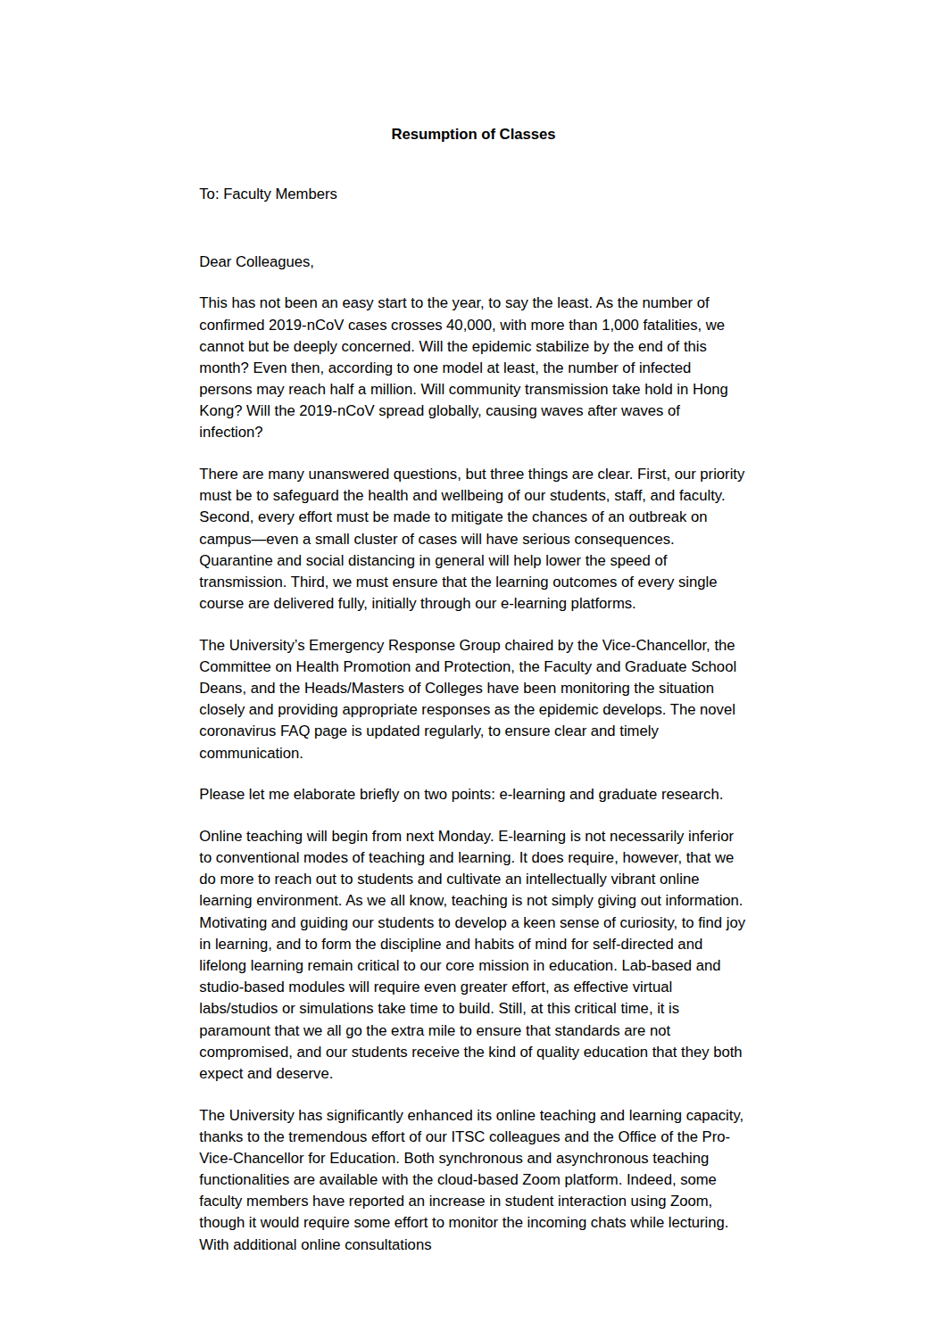Resumption of Classes
To: Faculty Members
Dear Colleagues,
This has not been an easy start to the year, to say the least. As the number of confirmed 2019-nCoV cases crosses 40,000, with more than 1,000 fatalities, we cannot but be deeply concerned. Will the epidemic stabilize by the end of this month? Even then, according to one model at least, the number of infected persons may reach half a million. Will community transmission take hold in Hong Kong? Will the 2019-nCoV spread globally, causing waves after waves of infection?
There are many unanswered questions, but three things are clear. First, our priority must be to safeguard the health and wellbeing of our students, staff, and faculty. Second, every effort must be made to mitigate the chances of an outbreak on campus—even a small cluster of cases will have serious consequences. Quarantine and social distancing in general will help lower the speed of transmission. Third, we must ensure that the learning outcomes of every single course are delivered fully, initially through our e-learning platforms.
The University’s Emergency Response Group chaired by the Vice-Chancellor, the Committee on Health Promotion and Protection, the Faculty and Graduate School Deans, and the Heads/Masters of Colleges have been monitoring the situation closely and providing appropriate responses as the epidemic develops. The novel coronavirus FAQ page is updated regularly, to ensure clear and timely communication.
Please let me elaborate briefly on two points: e-learning and graduate research.
Online teaching will begin from next Monday. E-learning is not necessarily inferior to conventional modes of teaching and learning. It does require, however, that we do more to reach out to students and cultivate an intellectually vibrant online learning environment. As we all know, teaching is not simply giving out information. Motivating and guiding our students to develop a keen sense of curiosity, to find joy in learning, and to form the discipline and habits of mind for self-directed and lifelong learning remain critical to our core mission in education. Lab-based and studio-based modules will require even greater effort, as effective virtual labs/studios or simulations take time to build. Still, at this critical time, it is paramount that we all go the extra mile to ensure that standards are not compromised, and our students receive the kind of quality education that they both expect and deserve.
The University has significantly enhanced its online teaching and learning capacity, thanks to the tremendous effort of our ITSC colleagues and the Office of the Pro-Vice-Chancellor for Education. Both synchronous and asynchronous teaching functionalities are available with the cloud-based Zoom platform. Indeed, some faculty members have reported an increase in student interaction using Zoom, though it would require some effort to monitor the incoming chats while lecturing. With additional online consultations